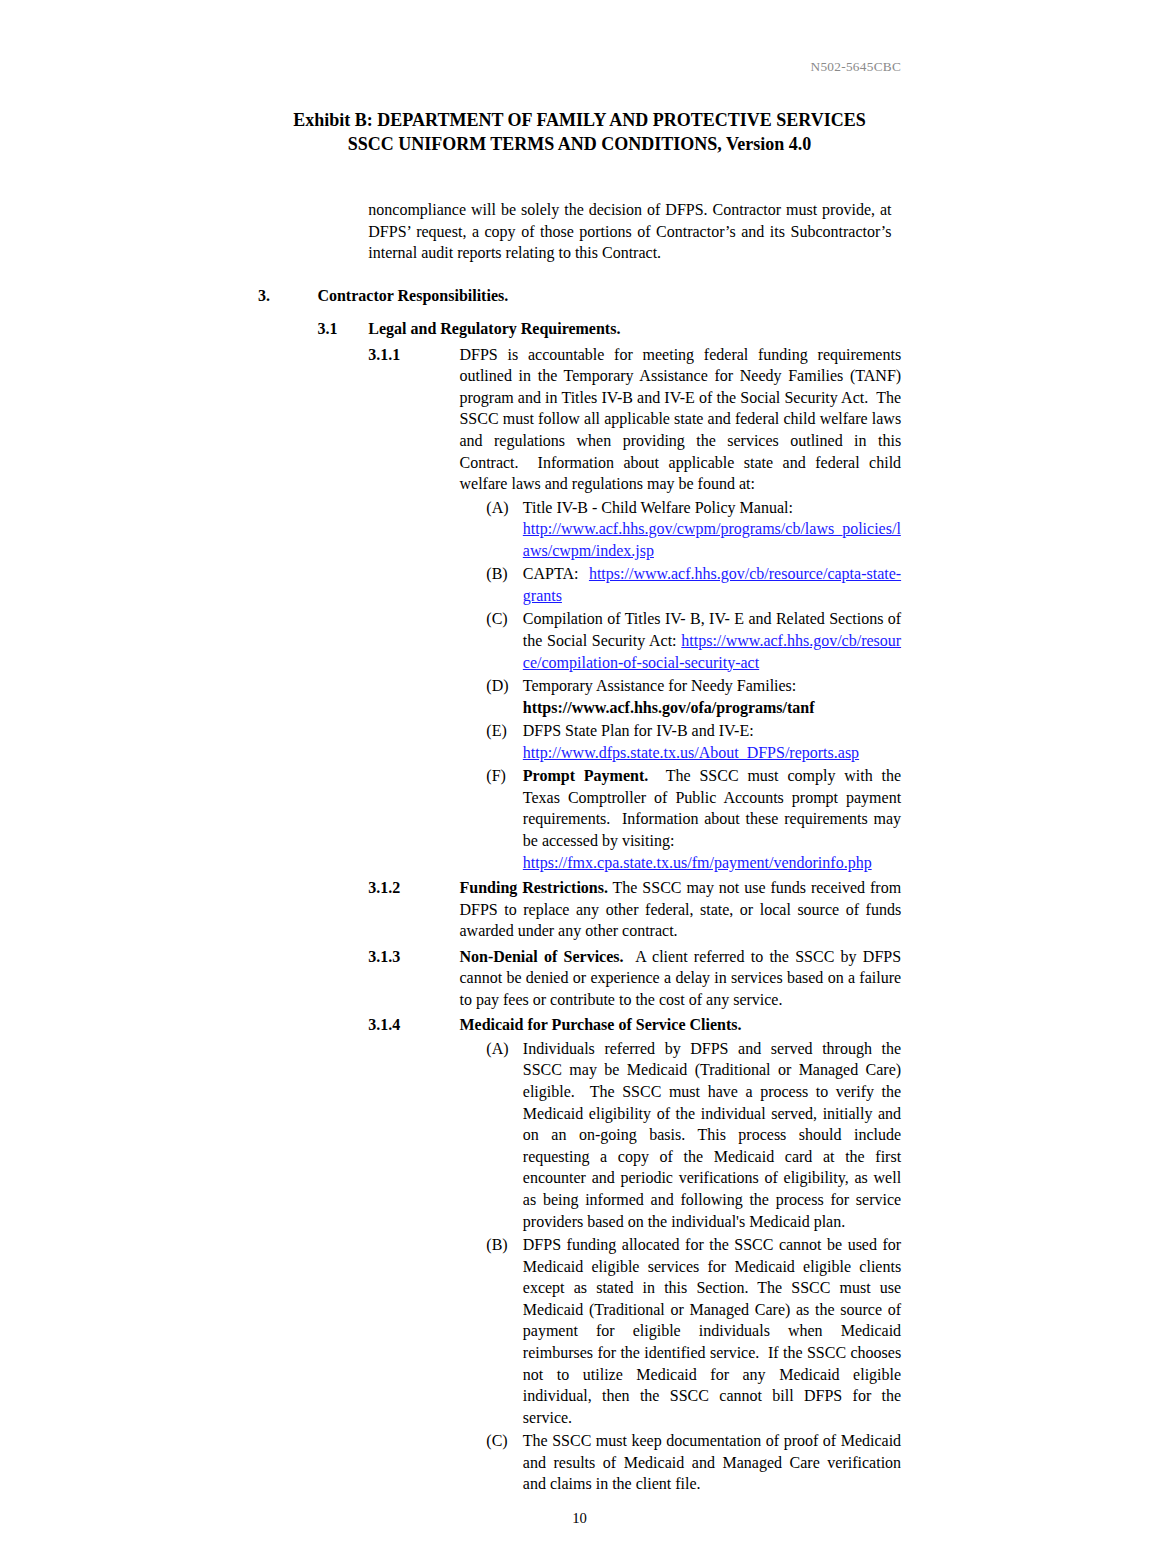N502-5645CBC
Exhibit B: DEPARTMENT OF FAMILY AND PROTECTIVE SERVICES
SSCC UNIFORM TERMS AND CONDITIONS, Version 4.0
noncompliance will be solely the decision of DFPS. Contractor must provide, at DFPS’ request, a copy of those portions of Contractor’s and its Subcontractor’s internal audit reports relating to this Contract.
3.
Contractor Responsibilities.
3.1
Legal and Regulatory Requirements.
3.1.1
DFPS is accountable for meeting federal funding requirements outlined in the Temporary Assistance for Needy Families (TANF) program and in Titles IV-B and IV-E of the Social Security Act. The SSCC must follow all applicable state and federal child welfare laws and regulations when providing the services outlined in this Contract. Information about applicable state and federal child welfare laws and regulations may be found at:
(A)
Title IV-B - Child Welfare Policy Manual:
http://www.acf.hhs.gov/cwpm/programs/cb/laws_policies/laws/cwpm/index.jsp
(B)
CAPTA: https://www.acf.hhs.gov/cb/resource/capta-state-grants
(C)
Compilation of Titles IV- B, IV- E and Related Sections of the Social Security Act: https://www.acf.hhs.gov/cb/resource/compilation-of-social-security-act
(D)
Temporary Assistance for Needy Families:
https://www.acf.hhs.gov/ofa/programs/tanf
(E)
DFPS State Plan for IV-B and IV-E:
http://www.dfps.state.tx.us/About_DFPS/reports.asp
(F)
Prompt Payment. The SSCC must comply with the Texas Comptroller of Public Accounts prompt payment requirements. Information about these requirements may be accessed by visiting:
https://fmx.cpa.state.tx.us/fm/payment/vendorinfo.php
3.1.2
Funding Restrictions. The SSCC may not use funds received from DFPS to replace any other federal, state, or local source of funds awarded under any other contract.
3.1.3
Non-Denial of Services. A client referred to the SSCC by DFPS cannot be denied or experience a delay in services based on a failure to pay fees or contribute to the cost of any service.
3.1.4
Medicaid for Purchase of Service Clients.
(A)
Individuals referred by DFPS and served through the SSCC may be Medicaid (Traditional or Managed Care) eligible. The SSCC must have a process to verify the Medicaid eligibility of the individual served, initially and on an on-going basis. This process should include requesting a copy of the Medicaid card at the first encounter and periodic verifications of eligibility, as well as being informed and following the process for service providers based on the individual's Medicaid plan.
(B)
DFPS funding allocated for the SSCC cannot be used for Medicaid eligible services for Medicaid eligible clients except as stated in this Section. The SSCC must use Medicaid (Traditional or Managed Care) as the source of payment for eligible individuals when Medicaid reimburses for the identified service. If the SSCC chooses not to utilize Medicaid for any Medicaid eligible individual, then the SSCC cannot bill DFPS for the service.
(C)
The SSCC must keep documentation of proof of Medicaid and results of Medicaid and Managed Care verification and claims in the client file.
10